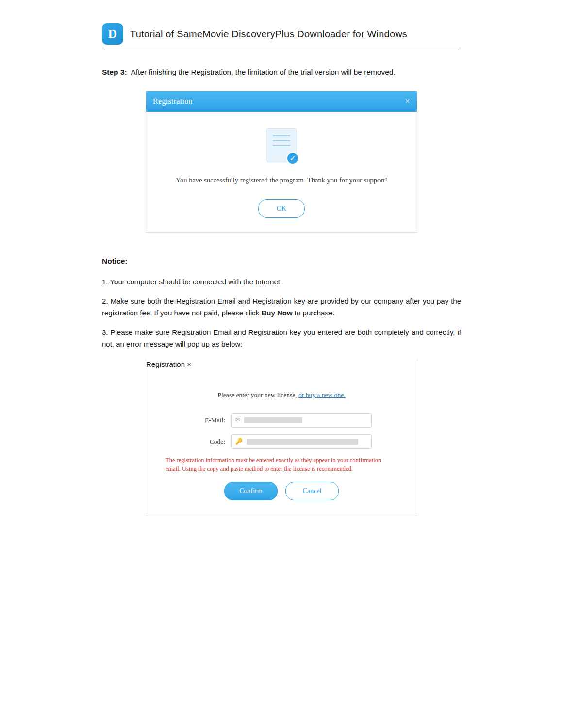Tutorial of SameMovie DiscoveryPlus Downloader for Windows
Step 3: After finishing the Registration, the limitation of the trial version will be removed.
Registration ×
✓
You have successfully registered the program. Thank you for your support!
OK
Notice:
1. Your computer should be connected with the Internet.
2. Make sure both the Registration Email and Registration key are provided by our company after you pay the registration fee. If you have not paid, please click Buy Now to purchase.
3. Please make sure Registration Email and Registration key you entered are both completely and correctly, if not, an error message will pop up as below:
Registration ×
Please enter your new license, or buy a new one.
E-Mail:
✉
Code:
🔑
The registration information must be entered exactly as they appear in your confirmation email. Using the copy and paste method to enter the license is recommended.
Confirm Cancel